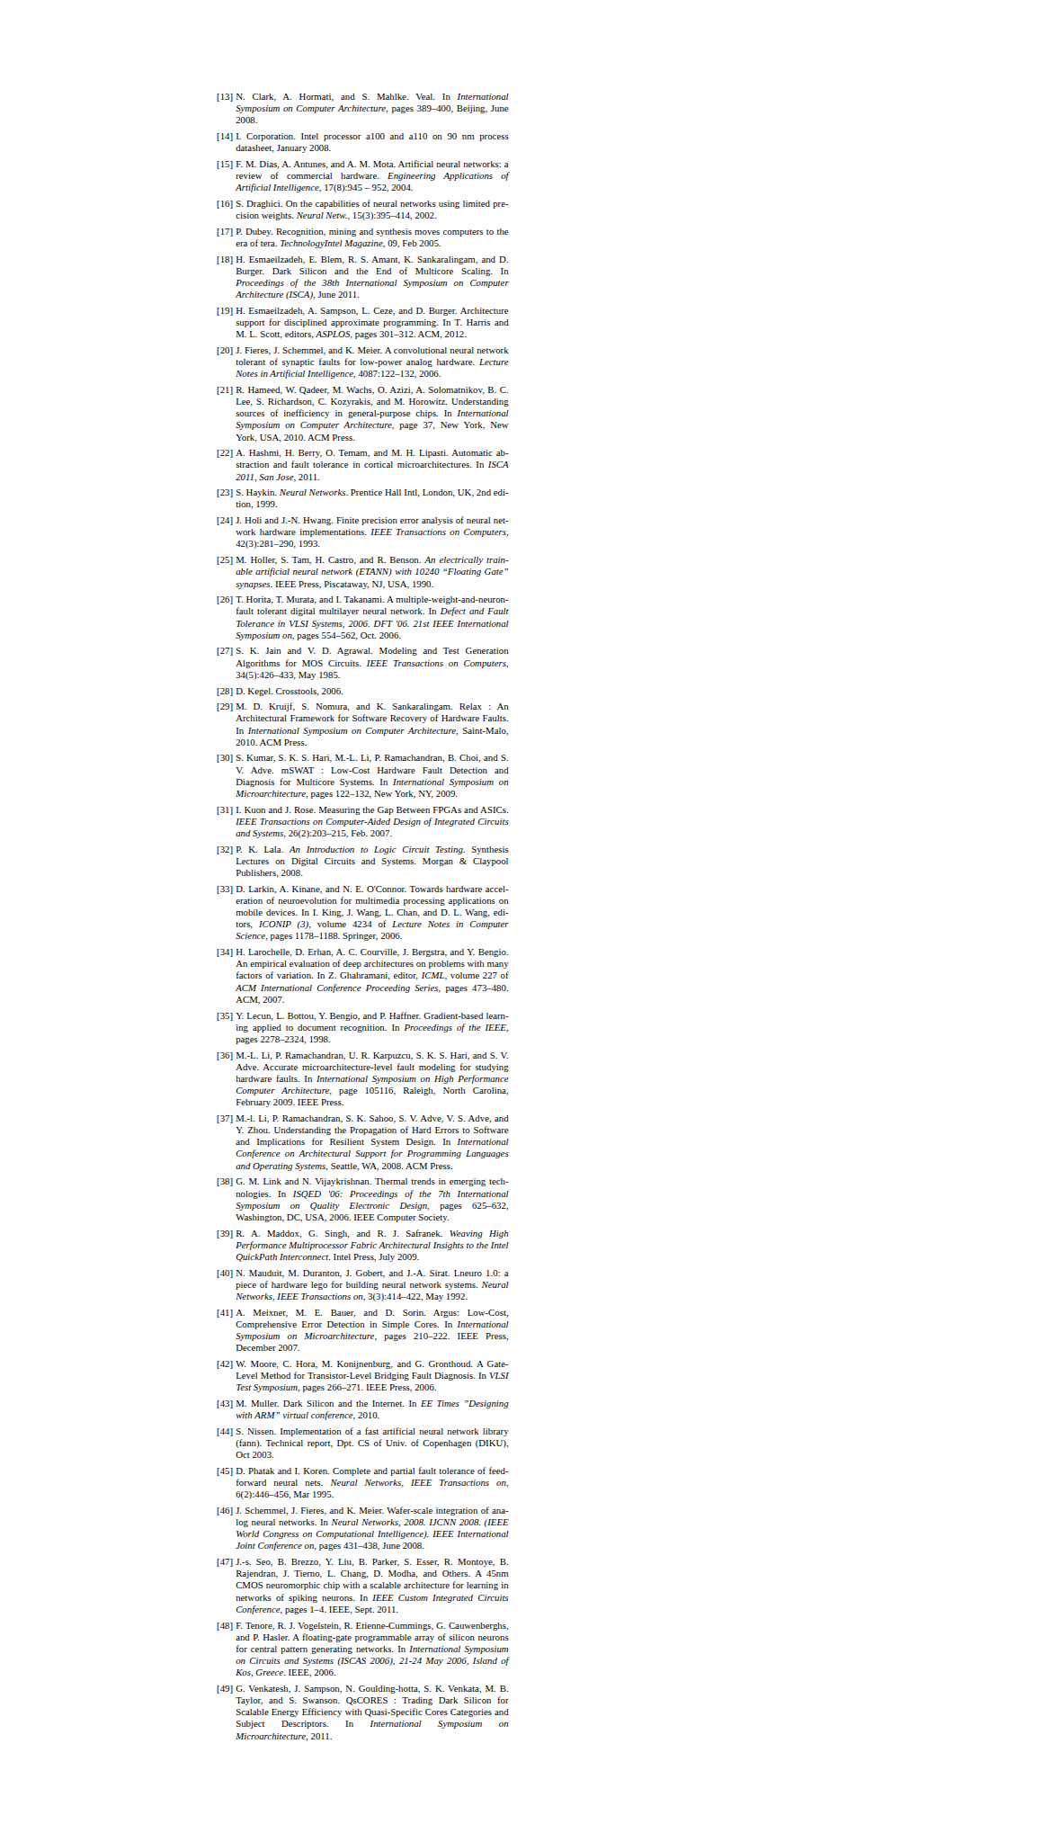[13] N. Clark, A. Hormati, and S. Mahlke. Veal. In International Symposium on Computer Architecture, pages 389–400, Beijing, June 2008.
[14] I. Corporation. Intel processor a100 and a110 on 90 nm process datasheet, January 2008.
[15] F. M. Dias, A. Antunes, and A. M. Mota. Artificial neural networks: a review of commercial hardware. Engineering Applications of Artificial Intelligence, 17(8):945 – 952, 2004.
[16] S. Draghici. On the capabilities of neural networks using limited precision weights. Neural Netw., 15(3):395–414, 2002.
[17] P. Dubey. Recognition, mining and synthesis moves computers to the era of tera. TechnologyIntel Magazine, 09, Feb 2005.
[18] H. Esmaeilzadeh, E. Blem, R. S. Amant, K. Sankaralingam, and D. Burger. Dark Silicon and the End of Multicore Scaling. In Proceedings of the 38th International Symposium on Computer Architecture (ISCA), June 2011.
[19] H. Esmaeilzadeh, A. Sampson, L. Ceze, and D. Burger. Architecture support for disciplined approximate programming. In T. Harris and M. L. Scott, editors, ASPLOS, pages 301–312. ACM, 2012.
[20] J. Fieres, J. Schemmel, and K. Meier. A convolutional neural network tolerant of synaptic faults for low-power analog hardware. Lecture Notes in Artificial Intelligence, 4087:122–132, 2006.
[21] R. Hameed, W. Qadeer, M. Wachs, O. Azizi, A. Solomatnikov, B. C. Lee, S. Richardson, C. Kozyrakis, and M. Horowitz. Understanding sources of inefficiency in general-purpose chips. In International Symposium on Computer Architecture, page 37, New York, New York, USA, 2010. ACM Press.
[22] A. Hashmi, H. Berry, O. Temam, and M. H. Lipasti. Automatic abstraction and fault tolerance in cortical microarchitectures. In ISCA 2011, San Jose, 2011.
[23] S. Haykin. Neural Networks. Prentice Hall Intl, London, UK, 2nd edition, 1999.
[24] J. Holi and J.-N. Hwang. Finite precision error analysis of neural network hardware implementations. IEEE Transactions on Computers, 42(3):281–290, 1993.
[25] M. Holler, S. Tam, H. Castro, and R. Benson. An electrically trainable artificial neural network (ETANN) with 10240 “Floating Gate” synapses. IEEE Press, Piscataway, NJ, USA, 1990.
[26] T. Horita, T. Murata, and I. Takanami. A multiple-weight-and-neuron-fault tolerant digital multilayer neural network. In Defect and Fault Tolerance in VLSI Systems, 2006. DFT '06. 21st IEEE International Symposium on, pages 554–562, Oct. 2006.
[27] S. K. Jain and V. D. Agrawal. Modeling and Test Generation Algorithms for MOS Circuits. IEEE Transactions on Computers, 34(5):426–433, May 1985.
[28] D. Kegel. Crosstools, 2006.
[29] M. D. Kruijf, S. Nomura, and K. Sankaralingam. Relax : An Architectural Framework for Software Recovery of Hardware Faults. In International Symposium on Computer Architecture, Saint-Malo, 2010. ACM Press.
[30] S. Kumar, S. K. S. Hari, M.-L. Li, P. Ramachandran, B. Choi, and S. V. Adve. mSWAT : Low-Cost Hardware Fault Detection and Diagnosis for Multicore Systems. In International Symposium on Microarchitecture, pages 122–132, New York, NY, 2009.
[31] I. Kuon and J. Rose. Measuring the Gap Between FPGAs and ASICs. IEEE Transactions on Computer-Aided Design of Integrated Circuits and Systems, 26(2):203–215, Feb. 2007.
[32] P. K. Lala. An Introduction to Logic Circuit Testing. Synthesis Lectures on Digital Circuits and Systems. Morgan & Claypool Publishers, 2008.
[33] D. Larkin, A. Kinane, and N. E. O'Connor. Towards hardware acceleration of neuroevolution for multimedia processing applications on mobile devices. In I. King, J. Wang, L. Chan, and D. L. Wang, editors, ICONIP (3), volume 4234 of Lecture Notes in Computer Science, pages 1178–1188. Springer, 2006.
[34] H. Larochelle, D. Erhan, A. C. Courville, J. Bergstra, and Y. Bengio. An empirical evaluation of deep architectures on problems with many factors of variation. In Z. Ghahramani, editor, ICML, volume 227 of ACM International Conference Proceeding Series, pages 473–480. ACM, 2007.
[35] Y. Lecun, L. Bottou, Y. Bengio, and P. Haffner. Gradient-based learning applied to document recognition. In Proceedings of the IEEE, pages 2278–2324, 1998.
[36] M.-L. Li, P. Ramachandran, U. R. Karpuzcu, S. K. S. Hari, and S. V. Adve. Accurate microarchitecture-level fault modeling for studying hardware faults. In International Symposium on High Performance Computer Architecture, page 105116, Raleigh, North Carolina, February 2009. IEEE Press.
[37] M.-l. Li, P. Ramachandran, S. K. Sahoo, S. V. Adve, V. S. Adve, and Y. Zhou. Understanding the Propagation of Hard Errors to Software and Implications for Resilient System Design. In International Conference on Architectural Support for Programming Languages and Operating Systems, Seattle, WA, 2008. ACM Press.
[38] G. M. Link and N. Vijaykrishnan. Thermal trends in emerging technologies. In ISQED '06: Proceedings of the 7th International Symposium on Quality Electronic Design, pages 625–632, Washington, DC, USA, 2006. IEEE Computer Society.
[39] R. A. Maddox, G. Singh, and R. J. Safranek. Weaving High Performance Multiprocessor Fabric Architectural Insights to the Intel QuickPath Interconnect. Intel Press, July 2009.
[40] N. Mauduit, M. Duranton, J. Gobert, and J.-A. Sirat. Lneuro 1.0: a piece of hardware lego for building neural network systems. Neural Networks, IEEE Transactions on, 3(3):414–422, May 1992.
[41] A. Meixner, M. E. Bauer, and D. Sorin. Argus: Low-Cost, Comprehensive Error Detection in Simple Cores. In International Symposium on Microarchitecture, pages 210–222. IEEE Press, December 2007.
[42] W. Moore, C. Hora, M. Konijnenburg, and G. Gronthoud. A Gate-Level Method for Transistor-Level Bridging Fault Diagnosis. In VLSI Test Symposium, pages 266–271. IEEE Press, 2006.
[43] M. Muller. Dark Silicon and the Internet. In EE Times ”Designing with ARM” virtual conference, 2010.
[44] S. Nissen. Implementation of a fast artificial neural network library (fann). Technical report, Dpt. CS of Univ. of Copenhagen (DIKU), Oct 2003.
[45] D. Phatak and I. Koren. Complete and partial fault tolerance of feedforward neural nets. Neural Networks, IEEE Transactions on, 6(2):446–456, Mar 1995.
[46] J. Schemmel, J. Fieres, and K. Meier. Wafer-scale integration of analog neural networks. In Neural Networks, 2008. IJCNN 2008. (IEEE World Congress on Computational Intelligence). IEEE International Joint Conference on, pages 431–438, June 2008.
[47] J.-s. Seo, B. Brezzo, Y. Liu, B. Parker, S. Esser, R. Montoye, B. Rajendran, J. Tierno, L. Chang, D. Modha, and Others. A 45nm CMOS neuromorphic chip with a scalable architecture for learning in networks of spiking neurons. In IEEE Custom Integrated Circuits Conference, pages 1–4. IEEE, Sept. 2011.
[48] F. Tenore, R. J. Vogelstein, R. Etienne-Cummings, G. Cauwenberghs, and P. Hasler. A floating-gate programmable array of silicon neurons for central pattern generating networks. In International Symposium on Circuits and Systems (ISCAS 2006), 21-24 May 2006, Island of Kos, Greece. IEEE, 2006.
[49] G. Venkatesh, J. Sampson, N. Goulding-hotta, S. K. Venkata, M. B. Taylor, and S. Swanson. QsCORES : Trading Dark Silicon for Scalable Energy Efficiency with Quasi-Specific Cores Categories and Subject Descriptors. In International Symposium on Microarchitecture, 2011.